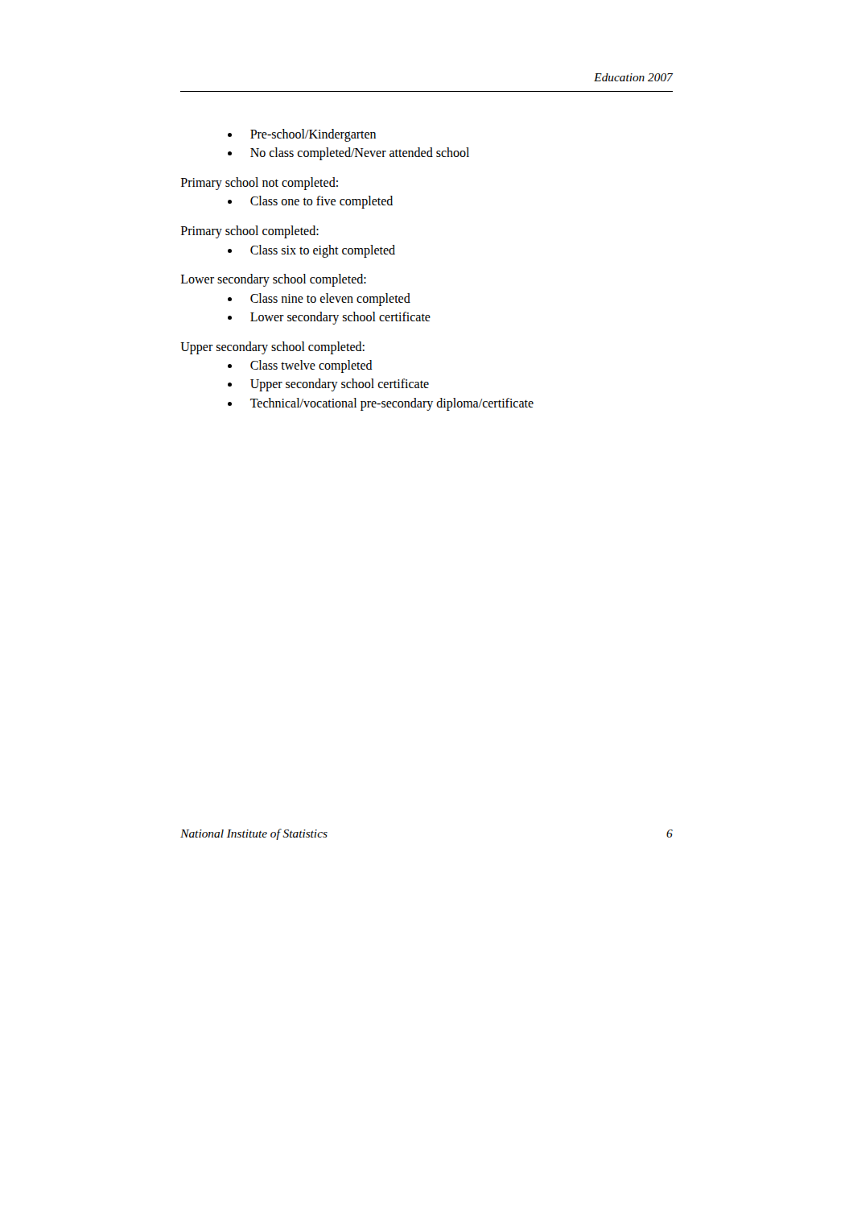Education 2007
Pre-school/Kindergarten
No class completed/Never attended school
Primary school not completed:
Class one to five completed
Primary school completed:
Class six to eight completed
Lower secondary school completed:
Class nine to eleven completed
Lower secondary school certificate
Upper secondary school completed:
Class twelve completed
Upper secondary school certificate
Technical/vocational pre-secondary diploma/certificate
National Institute of Statistics 6